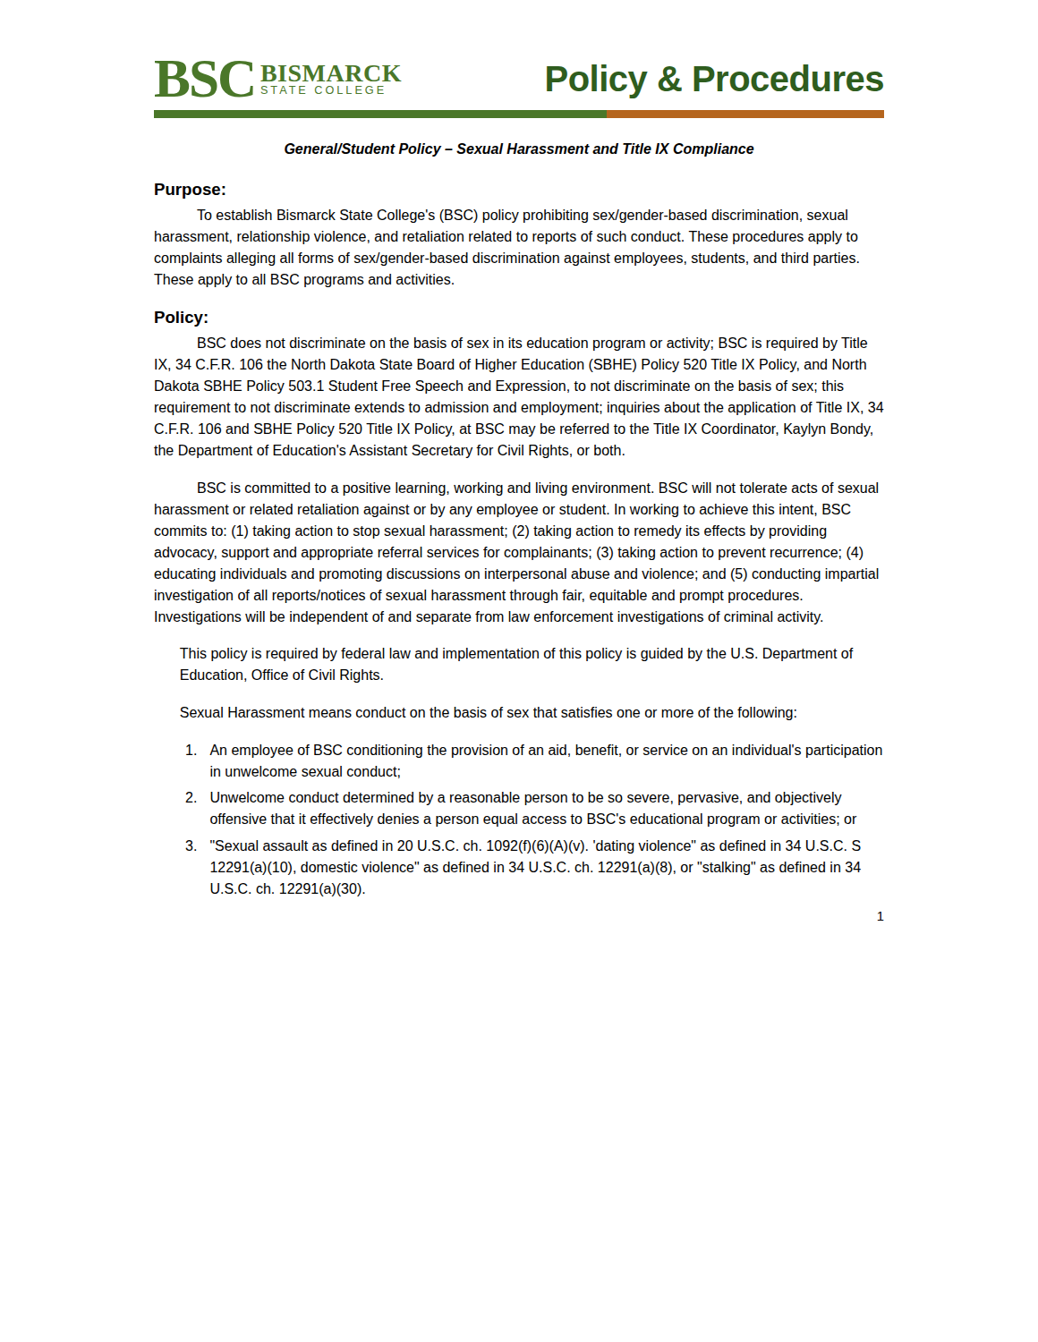BSC BISMARCK STATE COLLEGE
Policy & Procedures
General/Student Policy – Sexual Harassment and Title IX Compliance
Purpose:
To establish Bismarck State College's (BSC) policy prohibiting sex/gender-based discrimination, sexual harassment, relationship violence, and retaliation related to reports of such conduct. These procedures apply to complaints alleging all forms of sex/gender-based discrimination against employees, students, and third parties. These apply to all BSC programs and activities.
Policy:
BSC does not discriminate on the basis of sex in its education program or activity; BSC is required by Title IX, 34 C.F.R. 106 the North Dakota State Board of Higher Education (SBHE) Policy 520 Title IX Policy, and North Dakota SBHE Policy 503.1 Student Free Speech and Expression, to not discriminate on the basis of sex; this requirement to not discriminate extends to admission and employment; inquiries about the application of Title IX, 34 C.F.R. 106 and SBHE Policy 520 Title IX Policy, at BSC may be referred to the Title IX Coordinator, Kaylyn Bondy, the Department of Education's Assistant Secretary for Civil Rights, or both.
BSC is committed to a positive learning, working and living environment. BSC will not tolerate acts of sexual harassment or related retaliation against or by any employee or student. In working to achieve this intent, BSC commits to: (1) taking action to stop sexual harassment; (2) taking action to remedy its effects by providing advocacy, support and appropriate referral services for complainants; (3) taking action to prevent recurrence; (4) educating individuals and promoting discussions on interpersonal abuse and violence; and (5) conducting impartial investigation of all reports/notices of sexual harassment through fair, equitable and prompt procedures. Investigations will be independent of and separate from law enforcement investigations of criminal activity.
This policy is required by federal law and implementation of this policy is guided by the U.S. Department of Education, Office of Civil Rights.
Sexual Harassment means conduct on the basis of sex that satisfies one or more of the following:
An employee of BSC conditioning the provision of an aid, benefit, or service on an individual's participation in unwelcome sexual conduct;
Unwelcome conduct determined by a reasonable person to be so severe, pervasive, and objectively offensive that it effectively denies a person equal access to BSC's educational program or activities; or
"Sexual assault as defined in 20 U.S.C. ch. 1092(f)(6)(A)(v). 'dating violence" as defined in 34 U.S.C. S 12291(a)(10), domestic violence" as defined in 34 U.S.C. ch. 12291(a)(8), or "stalking" as defined in 34 U.S.C. ch. 12291(a)(30).
1